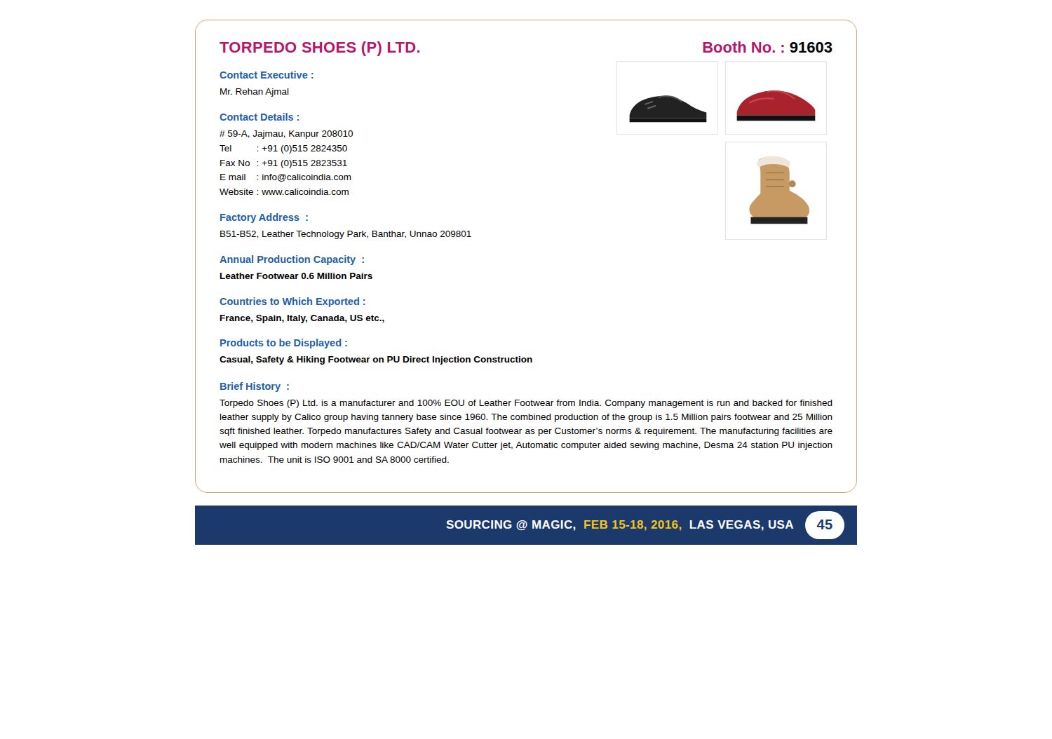TORPEDO SHOES (P) LTD.
Booth No. : 91603
Contact Executive :
Mr. Rehan Ajmal
Contact Details :
# 59-A, Jajmau, Kanpur 208010
| Tel | : | +91 (0)515 2824350 |
| Fax No | : | +91 (0)515 2823531 |
| E mail | : | info@calicoindia.com |
| Website | : | www.calicoindia.com |
Factory Address :
B51-B52, Leather Technology Park, Banthar, Unnao 209801
Annual Production Capacity :
Leather Footwear 0.6 Million Pairs
Countries to Which Exported :
France, Spain, Italy, Canada, US etc.,
Products to be Displayed :
Casual, Safety & Hiking Footwear on PU Direct Injection Construction
Brief History :
Torpedo Shoes (P) Ltd. is a manufacturer and 100% EOU of Leather Footwear from India. Company management is run and backed for finished leather supply by Calico group having tannery base since 1960. The combined production of the group is 1.5 Million pairs footwear and 25 Million sqft finished leather. Torpedo manufactures Safety and Casual footwear as per Customer’s norms & requirement. The manufacturing facilities are well equipped with modern machines like CAD/CAM Water Cutter jet, Automatic computer aided sewing machine, Desma 24 station PU injection machines. The unit is ISO 9001 and SA 8000 certified.
SOURCING @ MAGIC, FEB 15-18, 2016, LAS VEGAS, USA
45